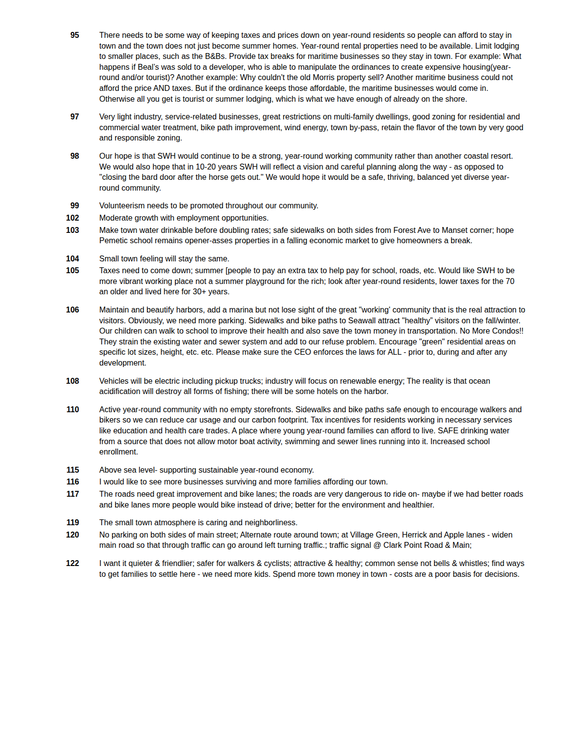| 95 | There needs to be some way of keeping taxes and prices down on year-round residents so people can afford to stay in town and the town does not just become summer homes. Year-round rental properties need to be available. Limit lodging to smaller places, such as the B&Bs. Provide tax breaks for maritime businesses so they stay in town. For example: What happens if Beal’s was sold to a developer, who is able to manipulate the ordinances to create expensive housing(year-round and/or tourist)? Another example: Why couldn't the old Morris property sell? Another maritime business could not afford the price AND taxes. But if the ordinance keeps those affordable, the maritime businesses would come in. Otherwise all you get is tourist or summer lodging, which is what we have enough of already on the shore. |
| 97 | Very light industry, service-related businesses, great restrictions on multi-family dwellings, good zoning for residential and commercial water treatment, bike path improvement, wind energy, town by-pass, retain the flavor of the town by very good and responsible zoning. |
| 98 | Our hope is that SWH would continue to be a strong, year-round working community rather than another coastal resort. We would also hope that in 10-20 years SWH will reflect a vision and careful planning along the way - as opposed to "closing the bard door after the horse gets out." We would hope it would be a safe, thriving, balanced yet diverse year-round community. |
| 99 | Volunteerism needs to be promoted throughout our community. |
| 102 | Moderate growth with employment opportunities. |
| 103 | Make town water drinkable before doubling rates; safe sidewalks on both sides from Forest Ave to Manset corner; hope Pemetic school remains opener-asses properties in a falling economic market to give homeowners a break. |
| 104 | Small town feeling will stay the same. |
| 105 | Taxes need to come down; summer [people to pay an extra tax to help pay for school, roads, etc. Would like SWH to be more vibrant working place not a summer playground for the rich; look after year-round residents, lower taxes for the 70 an older and lived here for 30+ years. |
| 106 | Maintain and beautify harbors, add a marina but not lose sight of the great "working' community that is the real attraction to visitors. Obviously, we need more parking. Sidewalks and bike paths to Seawall attract "healthy” visitors on the fall/winter. Our children can walk to school to improve their health and also save the town money in transportation. No More Condos!! They strain the existing water and sewer system and add to our refuse problem. Encourage "green" residential areas on specific lot sizes, height, etc. etc. Please make sure the CEO enforces the laws for ALL - prior to, during and after any development. |
| 108 | Vehicles will be electric including pickup trucks; industry will focus on renewable energy; The reality is that ocean acidification will destroy all forms of fishing; there will be some hotels on the harbor. |
| 110 | Active year-round community with no empty storefronts. Sidewalks and bike paths safe enough to encourage walkers and bikers so we can reduce car usage and our carbon footprint. Tax incentives for residents working in necessary services like education and health care trades. A place where young year-round families can afford to live. SAFE drinking water from a source that does not allow motor boat activity, swimming and sewer lines running into it. Increased school enrollment. |
| 115 | Above sea level- supporting sustainable year-round economy. |
| 116 | I would like to see more businesses surviving and more families affording our town. |
| 117 | The roads need great improvement and bike lanes; the roads are very dangerous to ride on- maybe if we had better roads and bike lanes more people would bike instead of drive; better for the environment and healthier. |
| 119 | The small town atmosphere is caring and neighborliness. |
| 120 | No parking on both sides of main street; Alternate route around town; at Village Green, Herrick and Apple lanes - widen main road so that through traffic can go around left turning traffic.; traffic signal @ Clark Point Road & Main; |
| 122 | I want it quieter & friendlier; safer for walkers & cyclists; attractive & healthy; common sense not bells & whistles; find ways to get families to settle here - we need more kids. Spend more town money in town - costs are a poor basis for decisions. |